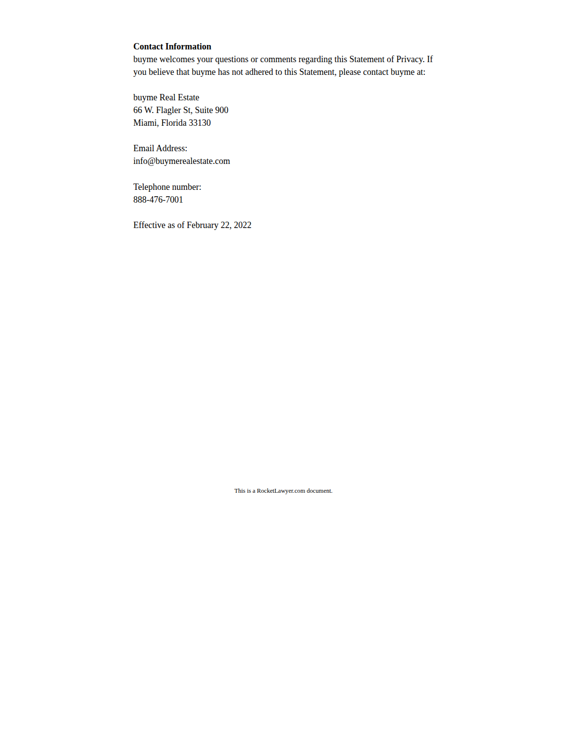Contact Information
buyme welcomes your questions or comments regarding this Statement of Privacy. If you believe that buyme has not adhered to this Statement, please contact buyme at:
buyme Real Estate
66 W. Flagler St, Suite 900
Miami, Florida 33130
Email Address:
info@buymerealestate.com
Telephone number:
888-476-7001
Effective as of February 22, 2022
This is a RocketLawyer.com document.